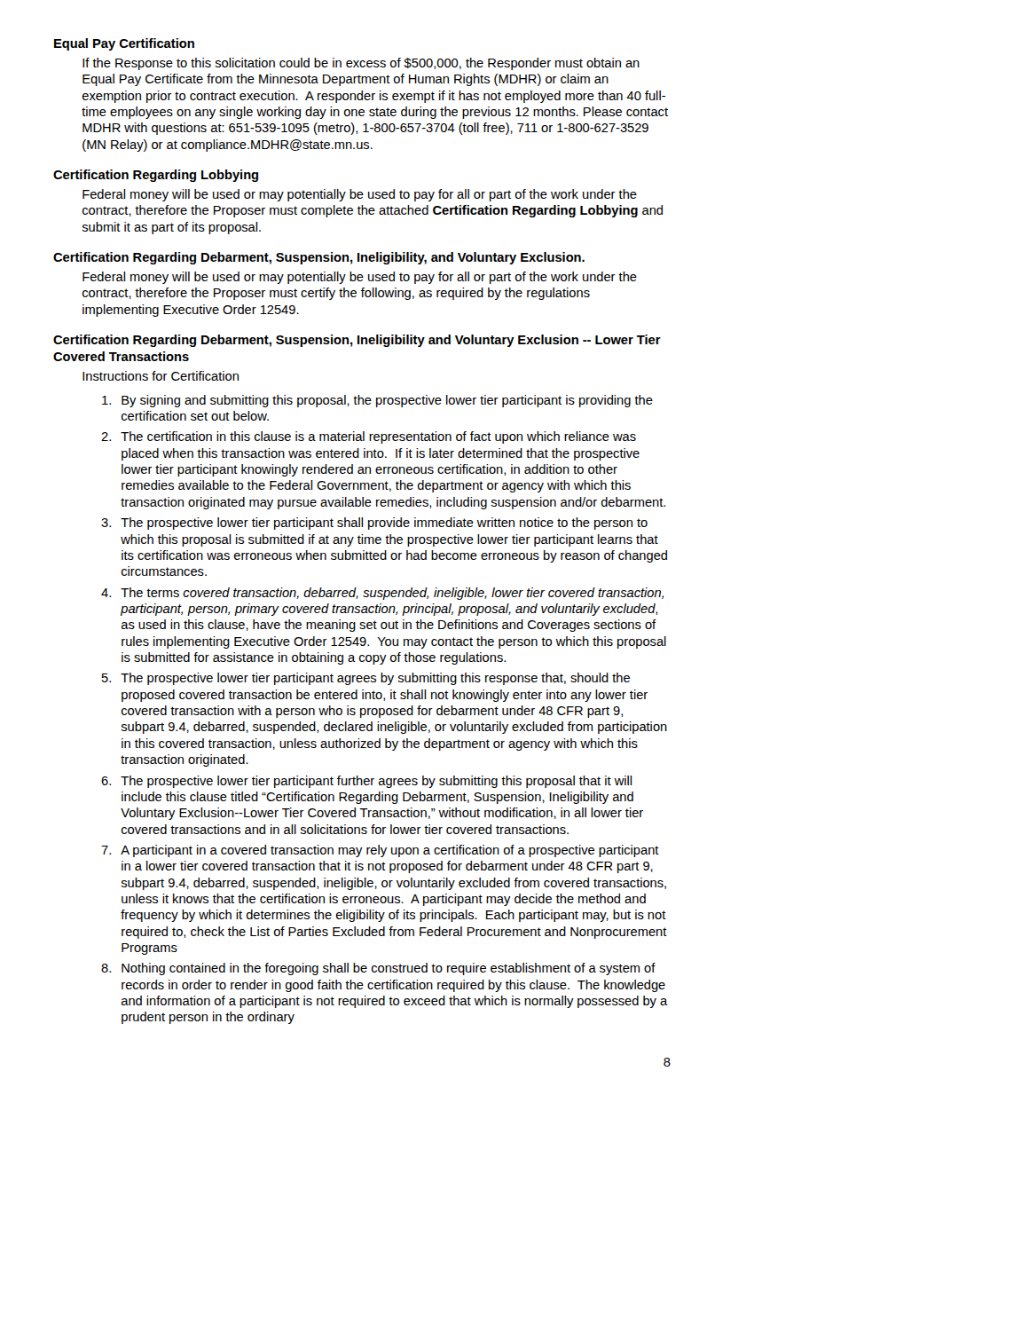Equal Pay Certification
If the Response to this solicitation could be in excess of $500,000, the Responder must obtain an Equal Pay Certificate from the Minnesota Department of Human Rights (MDHR) or claim an exemption prior to contract execution. A responder is exempt if it has not employed more than 40 full-time employees on any single working day in one state during the previous 12 months. Please contact MDHR with questions at: 651-539-1095 (metro), 1-800-657-3704 (toll free), 711 or 1-800-627-3529 (MN Relay) or at compliance.MDHR@state.mn.us.
Certification Regarding Lobbying
Federal money will be used or may potentially be used to pay for all or part of the work under the contract, therefore the Proposer must complete the attached Certification Regarding Lobbying and submit it as part of its proposal.
Certification Regarding Debarment, Suspension, Ineligibility, and Voluntary Exclusion.
Federal money will be used or may potentially be used to pay for all or part of the work under the contract, therefore the Proposer must certify the following, as required by the regulations implementing Executive Order 12549.
Certification Regarding Debarment, Suspension, Ineligibility and Voluntary Exclusion -- Lower Tier Covered Transactions
Instructions for Certification
By signing and submitting this proposal, the prospective lower tier participant is providing the certification set out below.
The certification in this clause is a material representation of fact upon which reliance was placed when this transaction was entered into. If it is later determined that the prospective lower tier participant knowingly rendered an erroneous certification, in addition to other remedies available to the Federal Government, the department or agency with which this transaction originated may pursue available remedies, including suspension and/or debarment.
The prospective lower tier participant shall provide immediate written notice to the person to which this proposal is submitted if at any time the prospective lower tier participant learns that its certification was erroneous when submitted or had become erroneous by reason of changed circumstances.
The terms covered transaction, debarred, suspended, ineligible, lower tier covered transaction, participant, person, primary covered transaction, principal, proposal, and voluntarily excluded, as used in this clause, have the meaning set out in the Definitions and Coverages sections of rules implementing Executive Order 12549. You may contact the person to which this proposal is submitted for assistance in obtaining a copy of those regulations.
The prospective lower tier participant agrees by submitting this response that, should the proposed covered transaction be entered into, it shall not knowingly enter into any lower tier covered transaction with a person who is proposed for debarment under 48 CFR part 9, subpart 9.4, debarred, suspended, declared ineligible, or voluntarily excluded from participation in this covered transaction, unless authorized by the department or agency with which this transaction originated.
The prospective lower tier participant further agrees by submitting this proposal that it will include this clause titled “Certification Regarding Debarment, Suspension, Ineligibility and Voluntary Exclusion--Lower Tier Covered Transaction,” without modification, in all lower tier covered transactions and in all solicitations for lower tier covered transactions.
A participant in a covered transaction may rely upon a certification of a prospective participant in a lower tier covered transaction that it is not proposed for debarment under 48 CFR part 9, subpart 9.4, debarred, suspended, ineligible, or voluntarily excluded from covered transactions, unless it knows that the certification is erroneous. A participant may decide the method and frequency by which it determines the eligibility of its principals. Each participant may, but is not required to, check the List of Parties Excluded from Federal Procurement and Nonprocurement Programs
Nothing contained in the foregoing shall be construed to require establishment of a system of records in order to render in good faith the certification required by this clause. The knowledge and information of a participant is not required to exceed that which is normally possessed by a prudent person in the ordinary
8